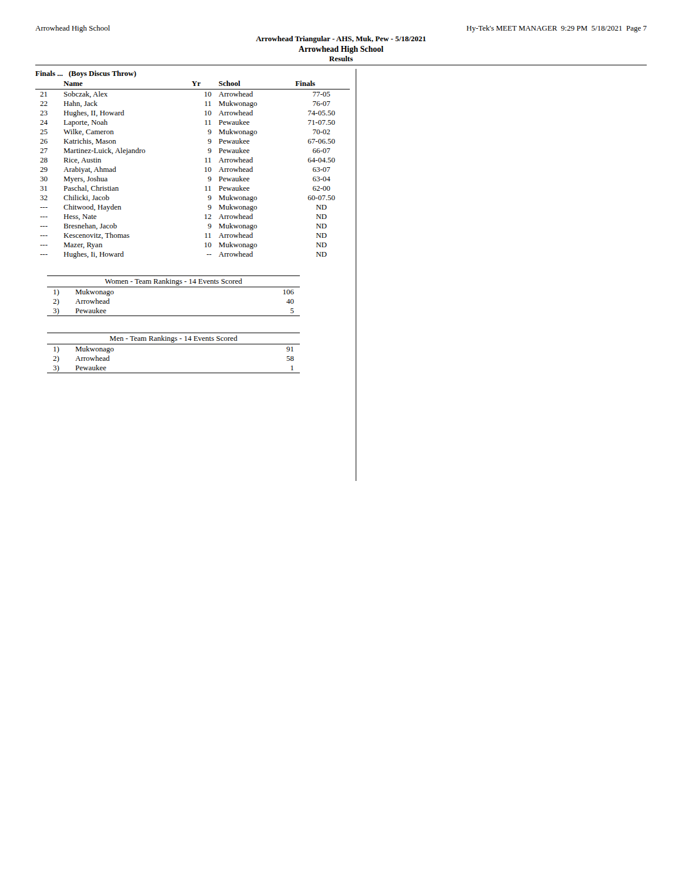Arrowhead High School
Hy-Tek's MEET MANAGER 9:29 PM 5/18/2021 Page 7
Arrowhead Triangular - AHS, Muk, Pew - 5/18/2021
Arrowhead High School
Results
Finals ... (Boys Discus Throw)
| | Name | Yr | School | Finals |
| --- | --- | --- | --- | --- |
| 21 | Sobczak, Alex | 10 | Arrowhead | 77-05 |
| 22 | Hahn, Jack | 11 | Mukwonago | 76-07 |
| 23 | Hughes, II, Howard | 10 | Arrowhead | 74-05.50 |
| 24 | Laporte, Noah | 11 | Pewaukee | 71-07.50 |
| 25 | Wilke, Cameron | 9 | Mukwonago | 70-02 |
| 26 | Katrichis, Mason | 9 | Pewaukee | 67-06.50 |
| 27 | Martinez-Luick, Alejandro | 9 | Pewaukee | 66-07 |
| 28 | Rice, Austin | 11 | Arrowhead | 64-04.50 |
| 29 | Arabiyat, Ahmad | 10 | Arrowhead | 63-07 |
| 30 | Myers, Joshua | 9 | Pewaukee | 63-04 |
| 31 | Paschal, Christian | 11 | Pewaukee | 62-00 |
| 32 | Chilicki, Jacob | 9 | Mukwonago | 60-07.50 |
| --- | Chitwood, Hayden | 9 | Mukwonago | ND |
| --- | Hess, Nate | 12 | Arrowhead | ND |
| --- | Bresnehan, Jacob | 9 | Mukwonago | ND |
| --- | Kescenovitz, Thomas | 11 | Arrowhead | ND |
| --- | Mazer, Ryan | 10 | Mukwonago | ND |
| --- | Hughes, Ii, Howard | -- | Arrowhead | ND |
Women - Team Rankings - 14 Events Scored
| 1) | Mukwonago | 106 |
| 2) | Arrowhead | 40 |
| 3) | Pewaukee | 5 |
Men - Team Rankings - 14 Events Scored
| 1) | Mukwonago | 91 |
| 2) | Arrowhead | 58 |
| 3) | Pewaukee | 1 |